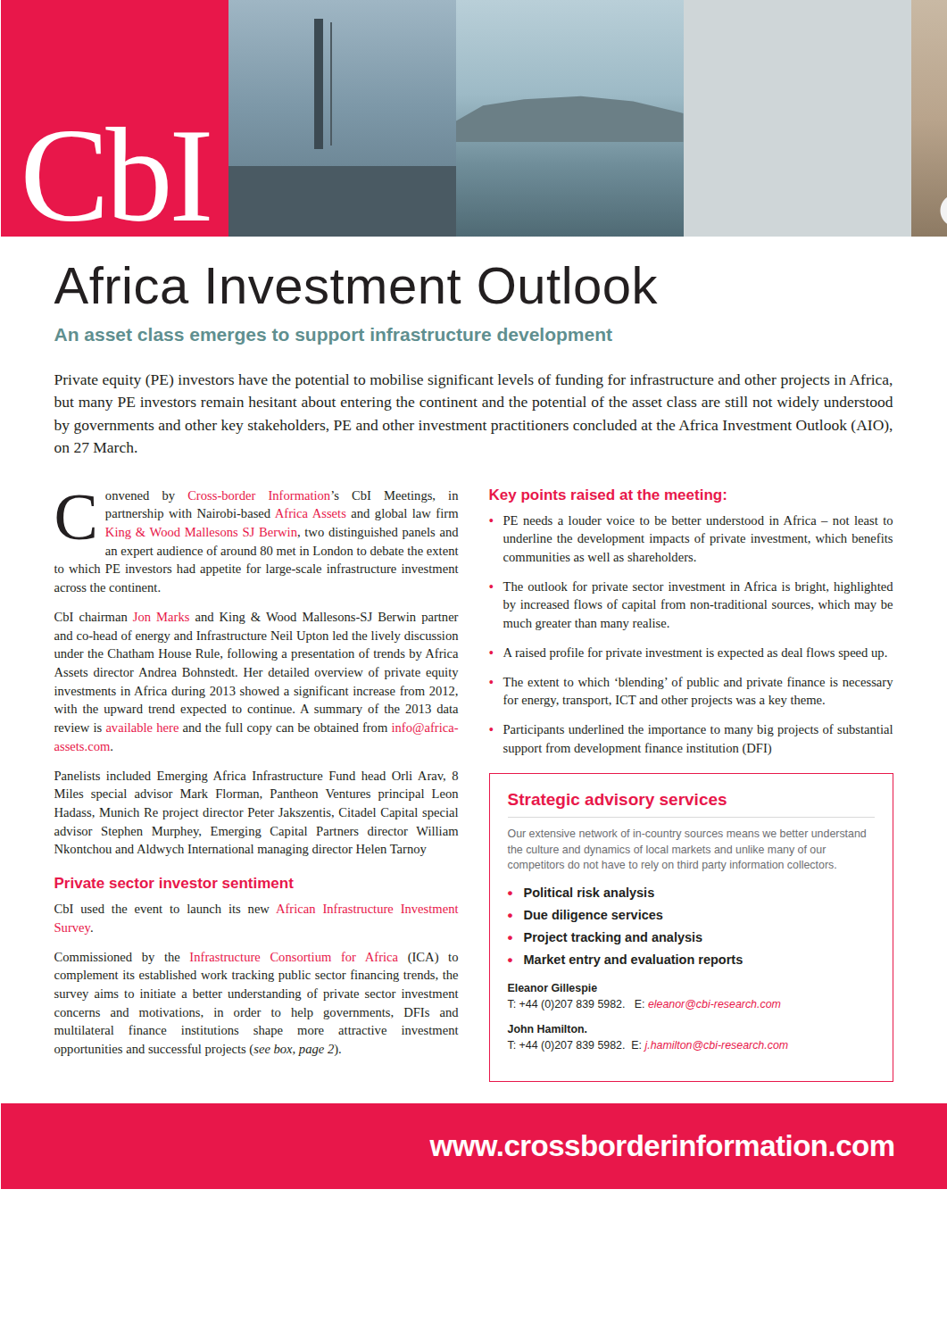CbI
Africa Investment Outlook
An asset class emerges to support infrastructure development
Private equity (PE) investors have the potential to mobilise significant levels of funding for infrastructure and other projects in Africa, but many PE investors remain hesitant about entering the continent and the potential of the asset class are still not widely understood by governments and other key stakeholders, PE and other investment practitioners concluded at the Africa Investment Outlook (AIO), on 27 March.
Convened by Cross-border Information’s CbI Meetings, in partnership with Nairobi-based Africa Assets and global law firm King & Wood Mallesons SJ Berwin, two distinguished panels and an expert audience of around 80 met in London to debate the extent to which PE investors had appetite for large-scale infrastructure investment across the continent.
CbI chairman Jon Marks and King & Wood Mallesons-SJ Berwin partner and co-head of energy and Infrastructure Neil Upton led the lively discussion under the Chatham House Rule, following a presentation of trends by Africa Assets director Andrea Bohnstedt. Her detailed overview of private equity investments in Africa during 2013 showed a significant increase from 2012, with the upward trend expected to continue. A summary of the 2013 data review is available here and the full copy can be obtained from info@africa-assets.com.
Panelists included Emerging Africa Infrastructure Fund head Orli Arav, 8 Miles special advisor Mark Florman, Pantheon Ventures principal Leon Hadass, Munich Re project director Peter Jakszentis, Citadel Capital special advisor Stephen Murphey, Emerging Capital Partners director William Nkontchou and Aldwych International managing director Helen Tarnoy
Private sector investor sentiment
CbI used the event to launch its new African Infrastructure Investment Survey.
Commissioned by the Infrastructure Consortium for Africa (ICA) to complement its established work tracking public sector financing trends, the survey aims to initiate a better understanding of private sector investment concerns and motivations, in order to help governments, DFIs and multilateral finance institutions shape more attractive investment opportunities and successful projects (see box, page 2).
Key points raised at the meeting:
PE needs a louder voice to be better understood in Africa – not least to underline the development impacts of private investment, which benefits communities as well as shareholders.
The outlook for private sector investment in Africa is bright, highlighted by increased flows of capital from non-traditional sources, which may be much greater than many realise.
A raised profile for private investment is expected as deal flows speed up.
The extent to which ‘blending’ of public and private finance is necessary for energy, transport, ICT and other projects was a key theme.
Participants underlined the importance to many big projects of substantial support from development finance institution (DFI)
Strategic advisory services
Our extensive network of in-country sources means we better understand the culture and dynamics of local markets and unlike many of our competitors do not have to rely on third party information collectors.
Political risk analysis
Due diligence services
Project tracking and analysis
Market entry and evaluation reports
Eleanor Gillespie
T: +44 (0)207 839 5982. E: eleanor@cbi-research.com
John Hamilton.
T: +44 (0)207 839 5982. E: j.hamilton@cbi-research.com
www.crossborderinformation.com